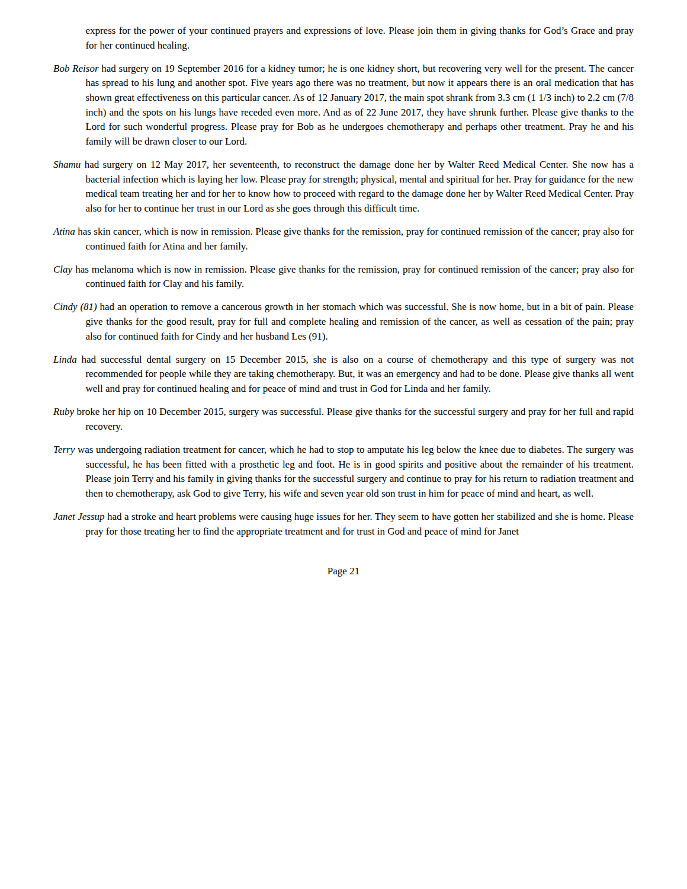express for the power of your continued prayers and expressions of love. Please join them in giving thanks for God’s Grace and pray for her continued healing.
Bob Reisor had surgery on 19 September 2016 for a kidney tumor; he is one kidney short, but recovering very well for the present. The cancer has spread to his lung and another spot. Five years ago there was no treatment, but now it appears there is an oral medication that has shown great effectiveness on this particular cancer. As of 12 January 2017, the main spot shrank from 3.3 cm (1 1/3 inch) to 2.2 cm (7/8 inch) and the spots on his lungs have receded even more. And as of 22 June 2017, they have shrunk further. Please give thanks to the Lord for such wonderful progress. Please pray for Bob as he undergoes chemotherapy and perhaps other treatment. Pray he and his family will be drawn closer to our Lord.
Shamu had surgery on 12 May 2017, her seventeenth, to reconstruct the damage done her by Walter Reed Medical Center. She now has a bacterial infection which is laying her low. Please pray for strength; physical, mental and spiritual for her. Pray for guidance for the new medical team treating her and for her to know how to proceed with regard to the damage done her by Walter Reed Medical Center. Pray also for her to continue her trust in our Lord as she goes through this difficult time.
Atina has skin cancer, which is now in remission. Please give thanks for the remission, pray for continued remission of the cancer; pray also for continued faith for Atina and her family.
Clay has melanoma which is now in remission. Please give thanks for the remission, pray for continued remission of the cancer; pray also for continued faith for Clay and his family.
Cindy (81) had an operation to remove a cancerous growth in her stomach which was successful. She is now home, but in a bit of pain. Please give thanks for the good result, pray for full and complete healing and remission of the cancer, as well as cessation of the pain; pray also for continued faith for Cindy and her husband Les (91).
Linda had successful dental surgery on 15 December 2015, she is also on a course of chemotherapy and this type of surgery was not recommended for people while they are taking chemotherapy. But, it was an emergency and had to be done. Please give thanks all went well and pray for continued healing and for peace of mind and trust in God for Linda and her family.
Ruby broke her hip on 10 December 2015, surgery was successful. Please give thanks for the successful surgery and pray for her full and rapid recovery.
Terry was undergoing radiation treatment for cancer, which he had to stop to amputate his leg below the knee due to diabetes. The surgery was successful, he has been fitted with a prosthetic leg and foot. He is in good spirits and positive about the remainder of his treatment. Please join Terry and his family in giving thanks for the successful surgery and continue to pray for his return to radiation treatment and then to chemotherapy, ask God to give Terry, his wife and seven year old son trust in him for peace of mind and heart, as well.
Janet Jessup had a stroke and heart problems were causing huge issues for her. They seem to have gotten her stabilized and she is home. Please pray for those treating her to find the appropriate treatment and for trust in God and peace of mind for Janet
Page 21